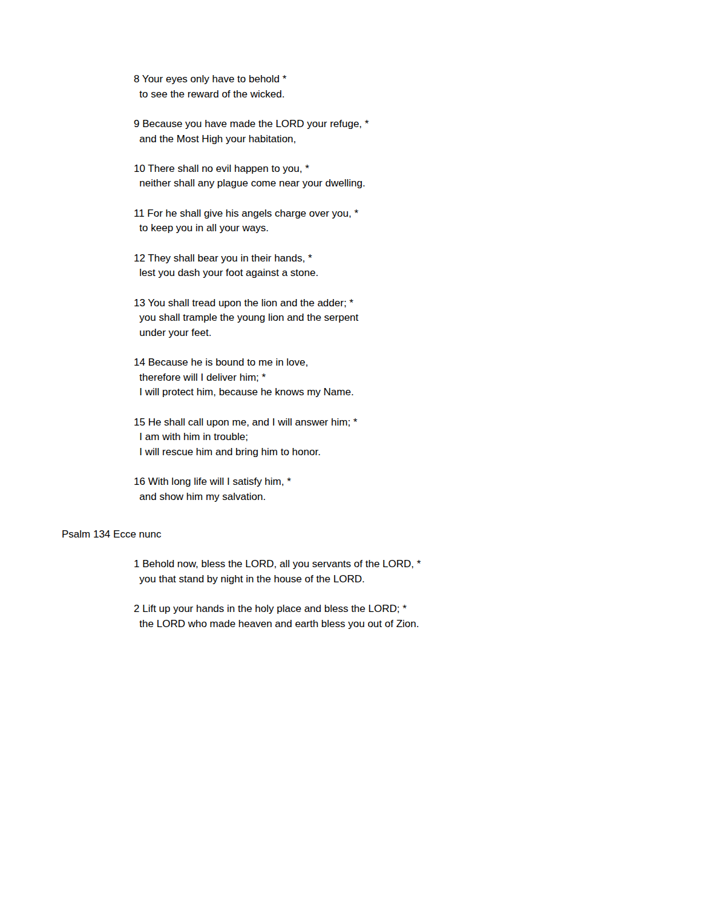8 Your eyes only have to behold *
to see the reward of the wicked.
9 Because you have made the LORD your refuge, *
and the Most High your habitation,
10 There shall no evil happen to you, *
neither shall any plague come near your dwelling.
11 For he shall give his angels charge over you, *
to keep you in all your ways.
12 They shall bear you in their hands, *
lest you dash your foot against a stone.
13 You shall tread upon the lion and the adder; *
you shall trample the young lion and the serpent
under your feet.
14 Because he is bound to me in love,
therefore will I deliver him; *
I will protect him, because he knows my Name.
15 He shall call upon me, and I will answer him; *
I am with him in trouble;
I will rescue him and bring him to honor.
16 With long life will I satisfy him, *
and show him my salvation.
Psalm 134 Ecce nunc
1 Behold now, bless the LORD, all you servants of the LORD, *
you that stand by night in the house of the LORD.
2 Lift up your hands in the holy place and bless the LORD; *
the LORD who made heaven and earth bless you out of Zion.